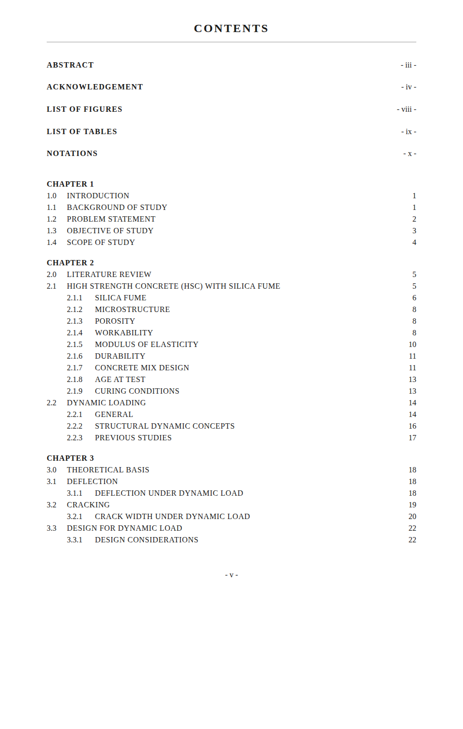CONTENTS
| ABSTRACT | - iii - |
| ACKNOWLEDGEMENT | - iv - |
| LIST OF FIGURES | - viii - |
| LIST OF TABLES | - ix - |
| NOTATIONS | - x - |
| CHAPTER 1 | |
| 1.0 INTRODUCTION | 1 |
| 1.1 BACKGROUND OF STUDY | 1 |
| 1.2 PROBLEM STATEMENT | 2 |
| 1.3 OBJECTIVE OF STUDY | 3 |
| 1.4 SCOPE OF STUDY | 4 |
| CHAPTER 2 | |
| 2.0 LITERATURE REVIEW | 5 |
| 2.1 HIGH STRENGTH CONCRETE (HSC) WITH SILICA FUME | 5 |
| 2.1.1 SILICA FUME | 6 |
| 2.1.2 MICROSTRUCTURE | 8 |
| 2.1.3 POROSITY | 8 |
| 2.1.4 WORKABILITY | 8 |
| 2.1.5 MODULUS OF ELASTICITY | 10 |
| 2.1.6 DURABILITY | 11 |
| 2.1.7 CONCRETE MIX DESIGN | 11 |
| 2.1.8 AGE AT TEST | 13 |
| 2.1.9 CURING CONDITIONS | 13 |
| 2.2 DYNAMIC LOADING | 14 |
| 2.2.1 GENERAL | 14 |
| 2.2.2 STRUCTURAL DYNAMIC CONCEPTS | 16 |
| 2.2.3 PREVIOUS STUDIES | 17 |
| CHAPTER 3 | |
| 3.0 THEORETICAL BASIS | 18 |
| 3.1 DEFLECTION | 18 |
| 3.1.1 DEFLECTION UNDER DYNAMIC LOAD | 18 |
| 3.2 CRACKING | 19 |
| 3.2.1 CRACK WIDTH UNDER DYNAMIC LOAD | 20 |
| 3.3 DESIGN FOR DYNAMIC LOAD | 22 |
| 3.3.1 DESIGN CONSIDERATIONS | 22 |
- v -